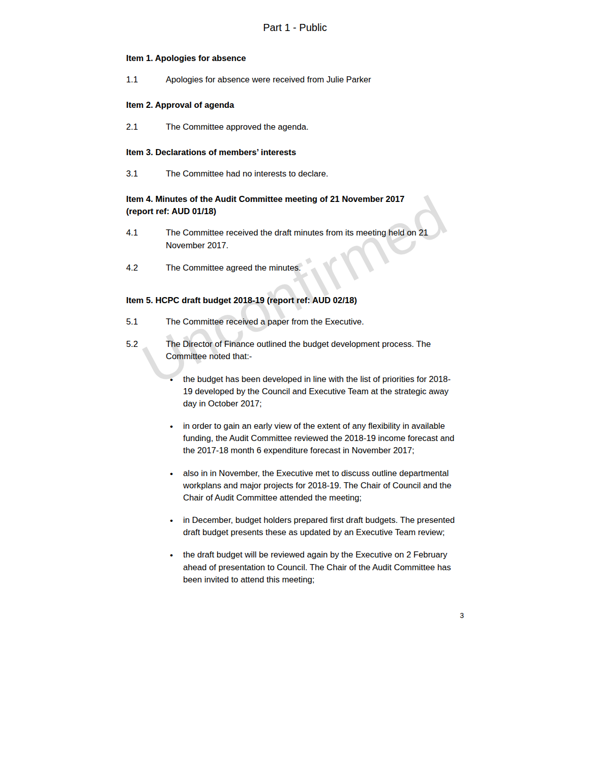Unconfirmed
Part 1 - Public
Item 1. Apologies for absence
1.1
Apologies for absence were received from Julie Parker
Item 2. Approval of agenda
2.1
The Committee approved the agenda.
Item 3. Declarations of members’ interests
3.1
The Committee had no interests to declare.
Item 4. Minutes of the Audit Committee meeting of 21 November 2017
(report ref: AUD 01/18)
4.1
The Committee received the draft minutes from its meeting held on 21 November 2017.
4.2
The Committee agreed the minutes.
Item 5. HCPC draft budget 2018-19 (report ref: AUD 02/18)
5.1
The Committee received a paper from the Executive.
5.2
The Director of Finance outlined the budget development process. The Committee noted that:-
the budget has been developed in line with the list of priorities for 2018-19 developed by the Council and Executive Team at the strategic away day in October 2017;
in order to gain an early view of the extent of any flexibility in available funding, the Audit Committee reviewed the 2018-19 income forecast and the 2017-18 month 6 expenditure forecast in November 2017;
also in in November, the Executive met to discuss outline departmental workplans and major projects for 2018-19. The Chair of Council and the Chair of Audit Committee attended the meeting;
in December, budget holders prepared first draft budgets. The presented draft budget presents these as updated by an Executive Team review;
the draft budget will be reviewed again by the Executive on 2 February ahead of presentation to Council. The Chair of the Audit Committee has been invited to attend this meeting;
3